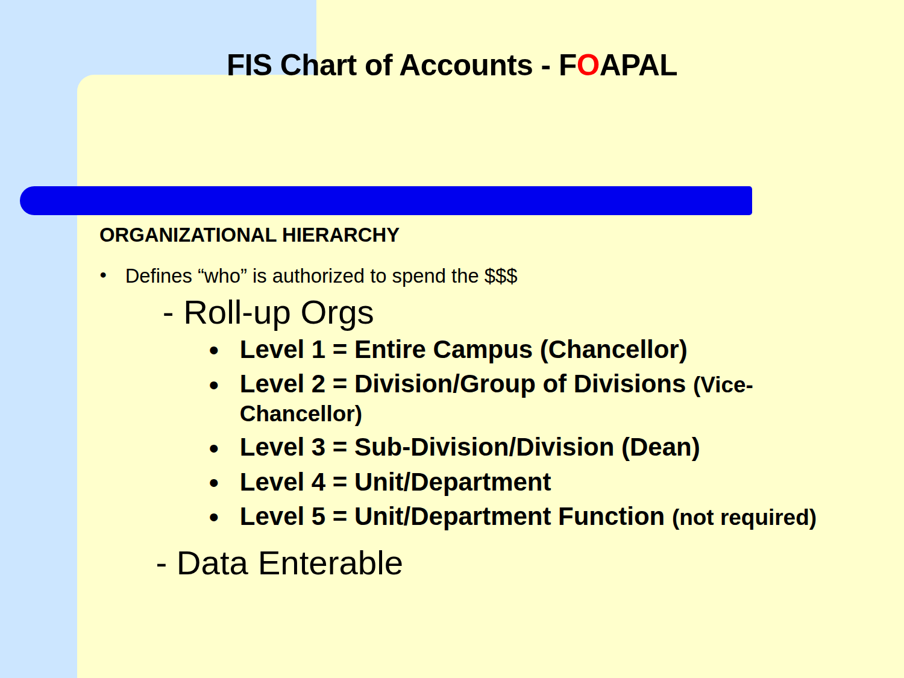FIS Chart of Accounts - FOAPAL
ORGANIZATIONAL HIERARCHY
Defines “who” is authorized to spend the $$$
- Roll-up Orgs
Level 1 = Entire Campus (Chancellor)
Level 2 = Division/Group of Divisions (Vice-Chancellor)
Level 3 = Sub-Division/Division (Dean)
Level 4 = Unit/Department
Level 5 = Unit/Department Function (not required)
- Data Enterable